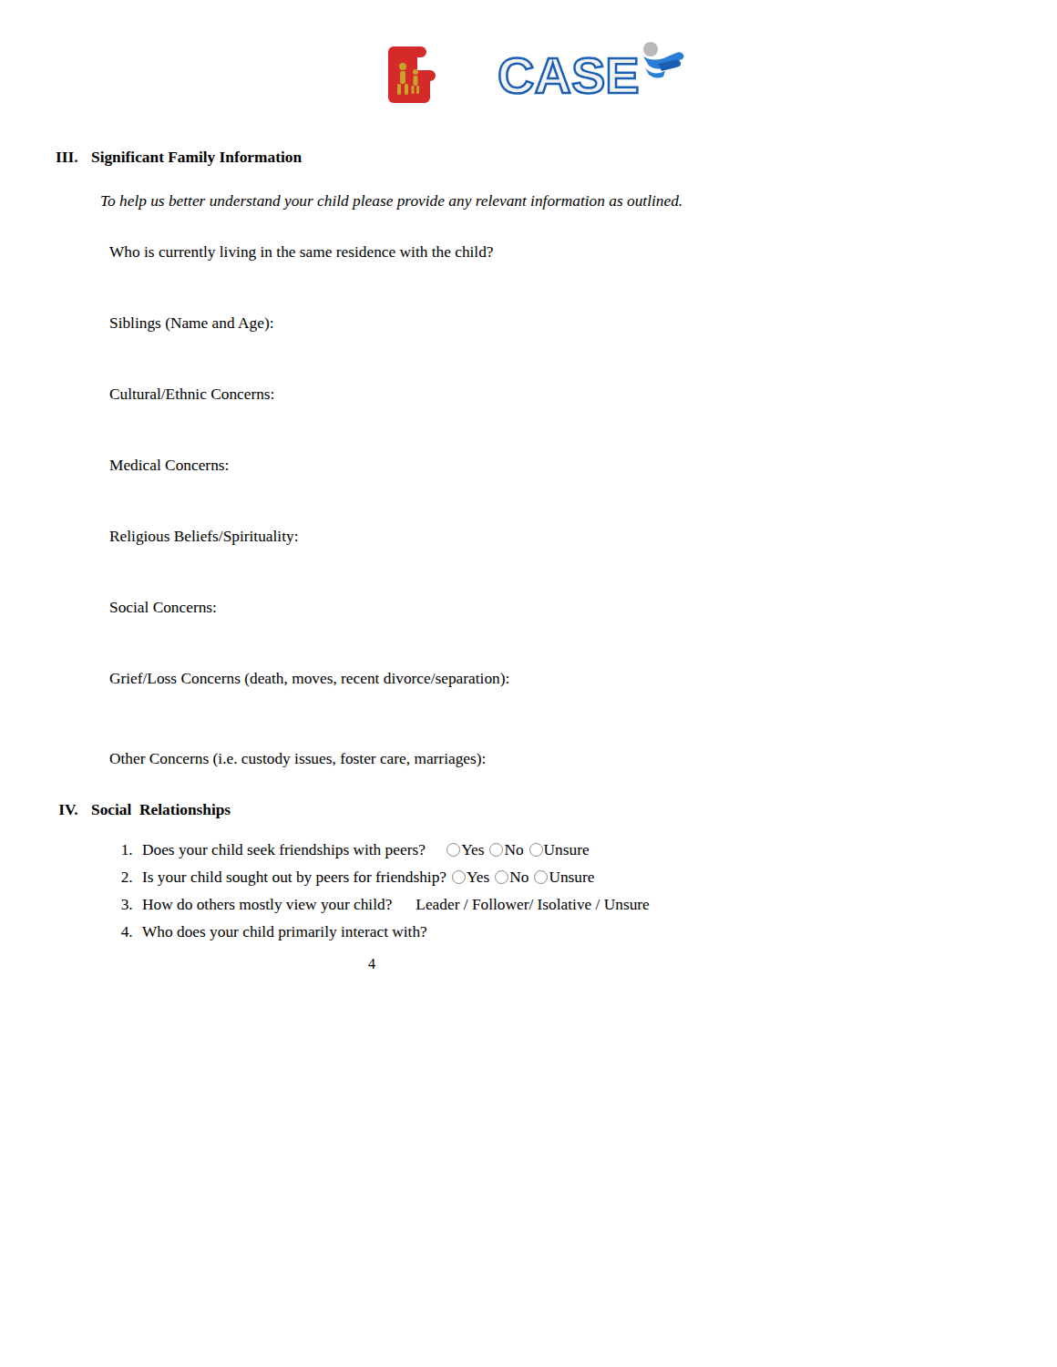CASE
Significant Family Information
To help us better understand your child please provide any relevant information as outlined.
Who is currently living in the same residence with the child?
Siblings (Name and Age):
Cultural/Ethnic Concerns:
Medical Concerns:
Religious Beliefs/Spirituality:
Social Concerns:
Grief/Loss Concerns (death, moves, recent divorce/separation):
Other Concerns (i.e. custody issues, foster care, marriages):
Social Relationships
Does your child seek friendships with peers? Yes No Unsure
Is your child sought out by peers for friendship? Yes No Unsure
How do others mostly view your child? Leader / Follower/ Isolative / Unsure
Who does your child primarily interact with?
4